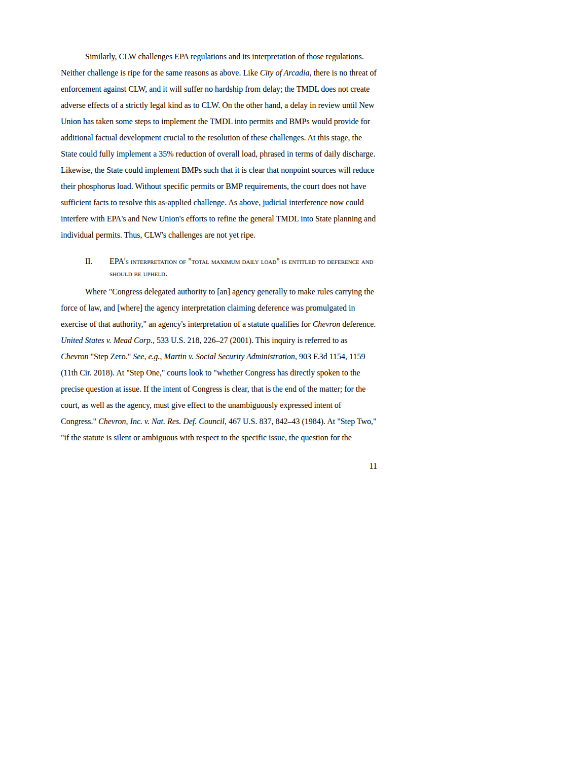Similarly, CLW challenges EPA regulations and its interpretation of those regulations. Neither challenge is ripe for the same reasons as above. Like City of Arcadia, there is no threat of enforcement against CLW, and it will suffer no hardship from delay; the TMDL does not create adverse effects of a strictly legal kind as to CLW. On the other hand, a delay in review until New Union has taken some steps to implement the TMDL into permits and BMPs would provide for additional factual development crucial to the resolution of these challenges. At this stage, the State could fully implement a 35% reduction of overall load, phrased in terms of daily discharge. Likewise, the State could implement BMPs such that it is clear that nonpoint sources will reduce their phosphorus load. Without specific permits or BMP requirements, the court does not have sufficient facts to resolve this as-applied challenge. As above, judicial interference now could interfere with EPA's and New Union's efforts to refine the general TMDL into State planning and individual permits. Thus, CLW's challenges are not yet ripe.
II. EPA's interpretation of "total maximum daily load" is entitled to deference and should be upheld.
Where "Congress delegated authority to [an] agency generally to make rules carrying the force of law, and [where] the agency interpretation claiming deference was promulgated in exercise of that authority," an agency's interpretation of a statute qualifies for Chevron deference. United States v. Mead Corp., 533 U.S. 218, 226–27 (2001). This inquiry is referred to as Chevron "Step Zero." See, e.g., Martin v. Social Security Administration, 903 F.3d 1154, 1159 (11th Cir. 2018). At "Step One," courts look to "whether Congress has directly spoken to the precise question at issue. If the intent of Congress is clear, that is the end of the matter; for the court, as well as the agency, must give effect to the unambiguously expressed intent of Congress." Chevron, Inc. v. Nat. Res. Def. Council, 467 U.S. 837, 842–43 (1984). At "Step Two," "if the statute is silent or ambiguous with respect to the specific issue, the question for the
11